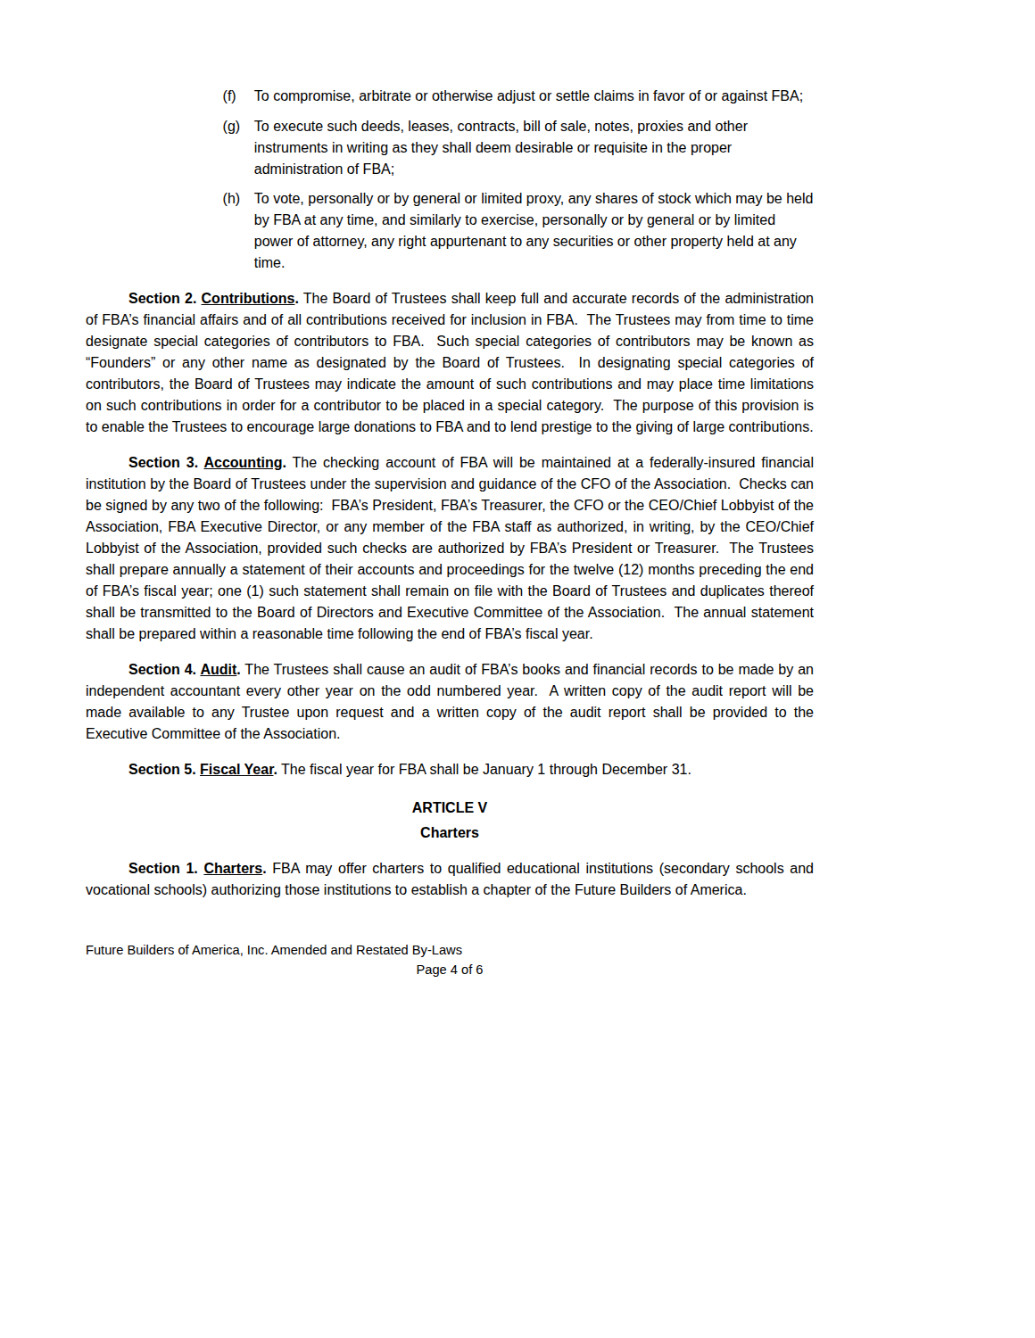(f) To compromise, arbitrate or otherwise adjust or settle claims in favor of or against FBA;
(g) To execute such deeds, leases, contracts, bill of sale, notes, proxies and other instruments in writing as they shall deem desirable or requisite in the proper administration of FBA;
(h) To vote, personally or by general or limited proxy, any shares of stock which may be held by FBA at any time, and similarly to exercise, personally or by general or by limited power of attorney, any right appurtenant to any securities or other property held at any time.
Section 2. Contributions. The Board of Trustees shall keep full and accurate records of the administration of FBA’s financial affairs and of all contributions received for inclusion in FBA. The Trustees may from time to time designate special categories of contributors to FBA. Such special categories of contributors may be known as “Founders” or any other name as designated by the Board of Trustees. In designating special categories of contributors, the Board of Trustees may indicate the amount of such contributions and may place time limitations on such contributions in order for a contributor to be placed in a special category. The purpose of this provision is to enable the Trustees to encourage large donations to FBA and to lend prestige to the giving of large contributions.
Section 3. Accounting. The checking account of FBA will be maintained at a federally-insured financial institution by the Board of Trustees under the supervision and guidance of the CFO of the Association. Checks can be signed by any two of the following: FBA’s President, FBA’s Treasurer, the CFO or the CEO/Chief Lobbyist of the Association, FBA Executive Director, or any member of the FBA staff as authorized, in writing, by the CEO/Chief Lobbyist of the Association, provided such checks are authorized by FBA’s President or Treasurer. The Trustees shall prepare annually a statement of their accounts and proceedings for the twelve (12) months preceding the end of FBA’s fiscal year; one (1) such statement shall remain on file with the Board of Trustees and duplicates thereof shall be transmitted to the Board of Directors and Executive Committee of the Association. The annual statement shall be prepared within a reasonable time following the end of FBA’s fiscal year.
Section 4. Audit. The Trustees shall cause an audit of FBA’s books and financial records to be made by an independent accountant every other year on the odd numbered year. A written copy of the audit report will be made available to any Trustee upon request and a written copy of the audit report shall be provided to the Executive Committee of the Association.
Section 5. Fiscal Year. The fiscal year for FBA shall be January 1 through December 31.
ARTICLE V
Charters
Section 1. Charters. FBA may offer charters to qualified educational institutions (secondary schools and vocational schools) authorizing those institutions to establish a chapter of the Future Builders of America.
Future Builders of America, Inc. Amended and Restated By-Laws
Page 4 of 6